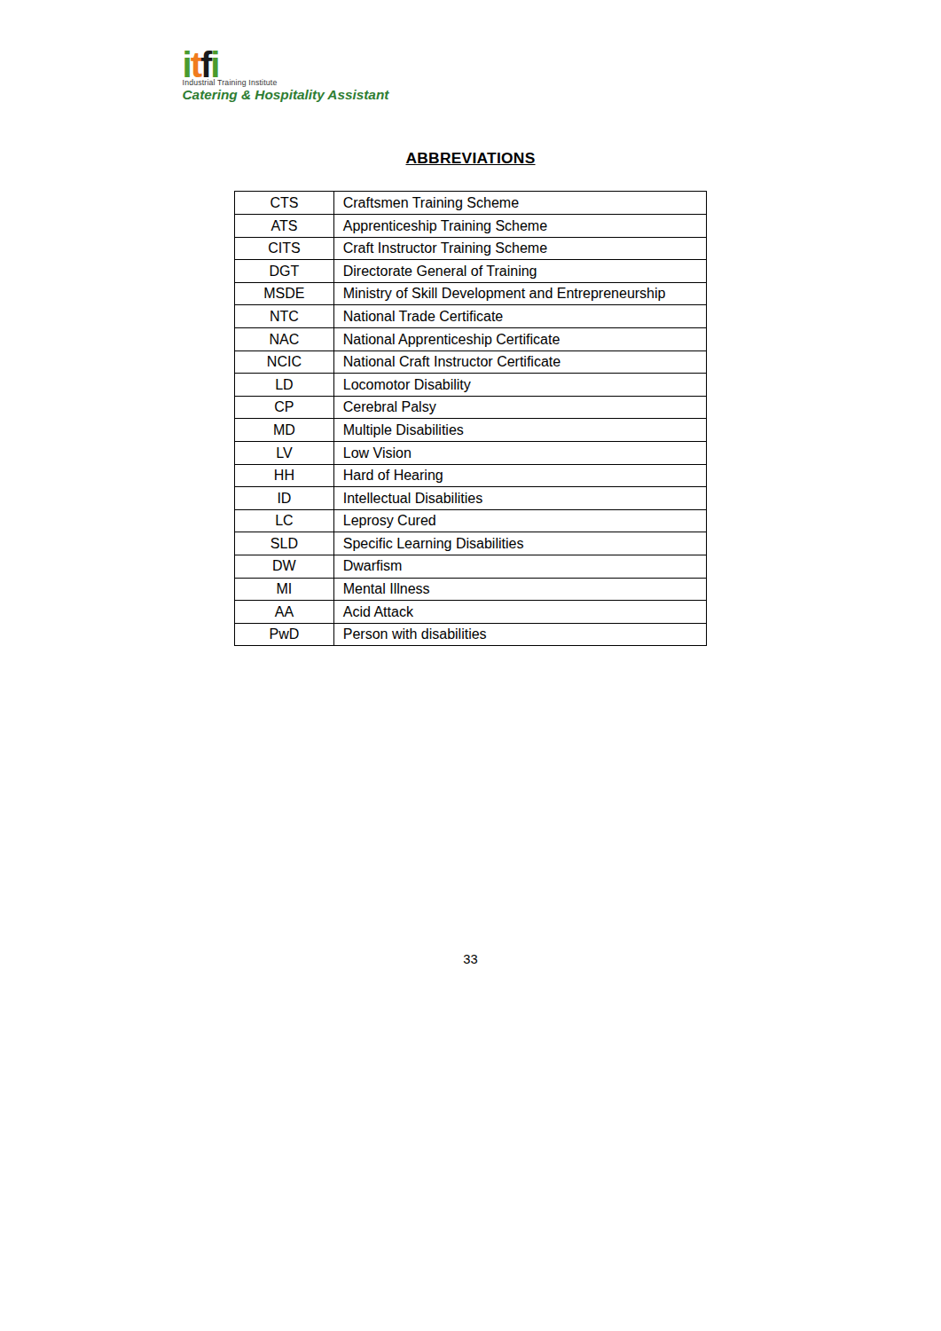itfi
Industrial Training Institute
Catering & Hospitality Assistant
ABBREVIATIONS
| CTS | Craftsmen Training Scheme |
| ATS | Apprenticeship Training Scheme |
| CITS | Craft Instructor Training Scheme |
| DGT | Directorate General of Training |
| MSDE | Ministry of Skill Development and Entrepreneurship |
| NTC | National Trade Certificate |
| NAC | National Apprenticeship Certificate |
| NCIC | National Craft Instructor Certificate |
| LD | Locomotor Disability |
| CP | Cerebral Palsy |
| MD | Multiple Disabilities |
| LV | Low Vision |
| HH | Hard of Hearing |
| ID | Intellectual Disabilities |
| LC | Leprosy Cured |
| SLD | Specific Learning Disabilities |
| DW | Dwarfism |
| MI | Mental Illness |
| AA | Acid Attack |
| PwD | Person with disabilities |
33